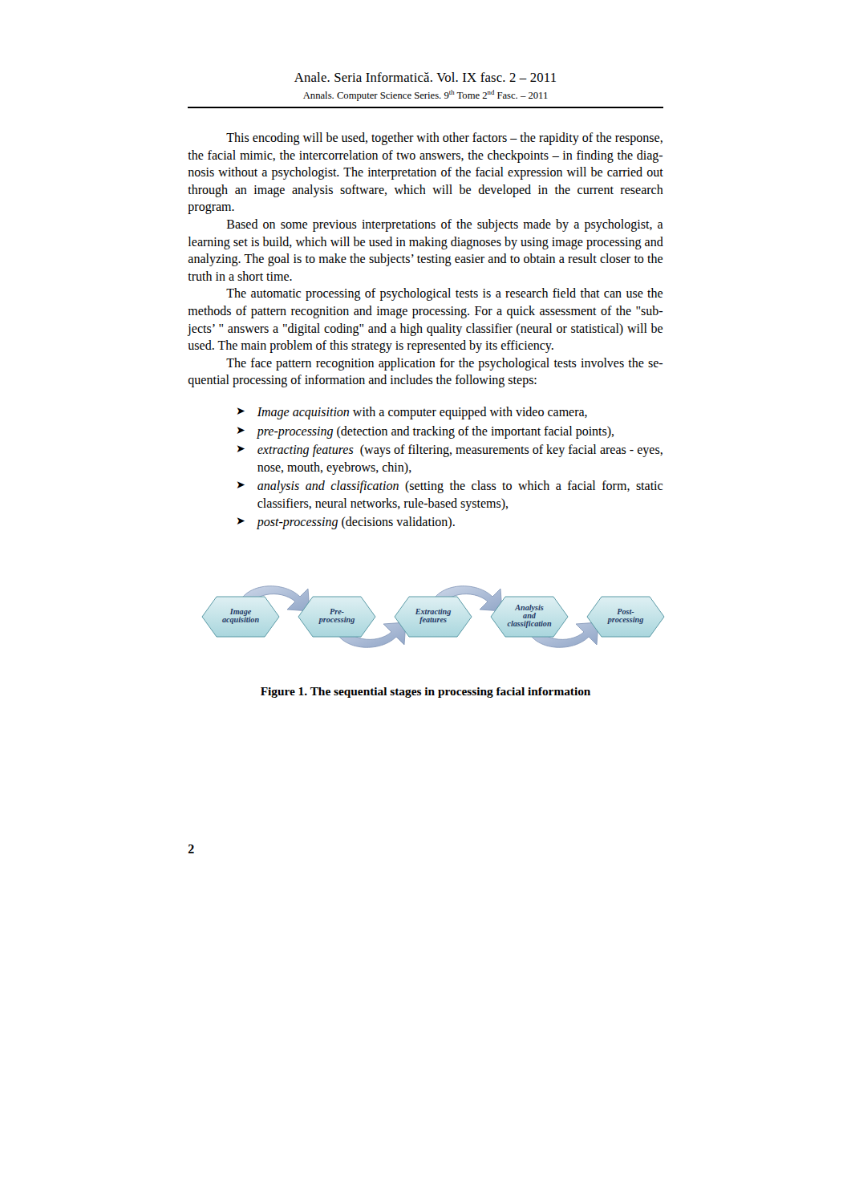Anale. Seria Informatică. Vol. IX fasc. 2 – 2011
Annals. Computer Science Series. 9th Tome 2nd Fasc. – 2011
This encoding will be used, together with other factors – the rapidity of the response, the facial mimic, the intercorrelation of two answers, the checkpoints – in finding the diagnosis without a psychologist. The interpretation of the facial expression will be carried out through an image analysis software, which will be developed in the current research program.
Based on some previous interpretations of the subjects made by a psychologist, a learning set is build, which will be used in making diagnoses by using image processing and analyzing. The goal is to make the subjects’ testing easier and to obtain a result closer to the truth in a short time.
The automatic processing of psychological tests is a research field that can use the methods of pattern recognition and image processing. For a quick assessment of the "subjects’ " answers a "digital coding" and a high quality classifier (neural or statistical) will be used. The main problem of this strategy is represented by its efficiency.
The face pattern recognition application for the psychological tests involves the sequential processing of information and includes the following steps:
Image acquisition with a computer equipped with video camera,
pre-processing (detection and tracking of the important facial points),
extracting features (ways of filtering, measurements of key facial areas - eyes, nose, mouth, eyebrows, chin),
analysis and classification (setting the class to which a facial form, static classifiers, neural networks, rule-based systems),
post-processing (decisions validation).
Image acquisition Pre- processing Extracting features Analysis and classification Post- processing
Figure 1. The sequential stages in processing facial information
2